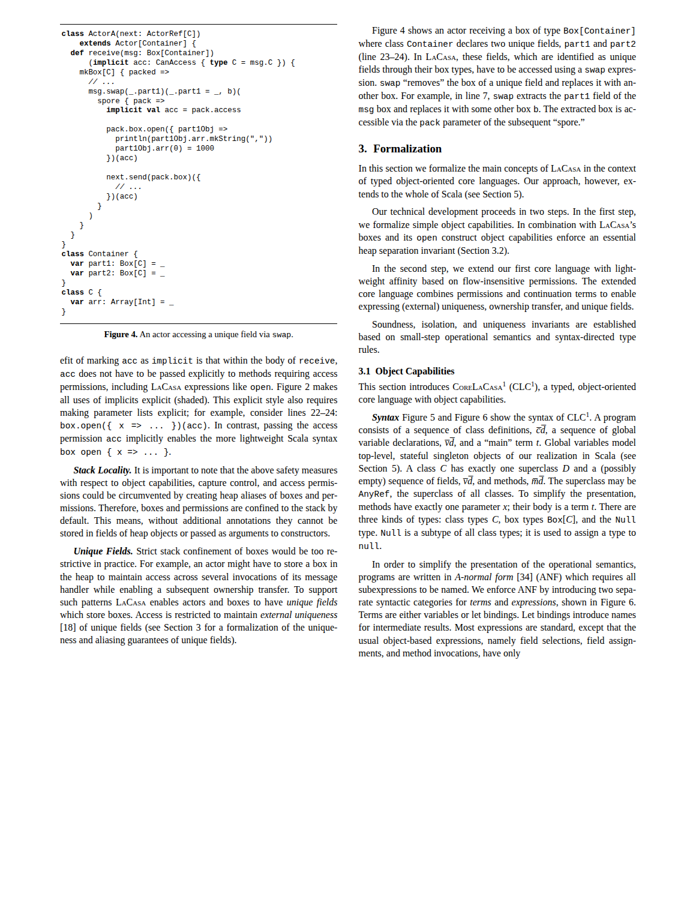class ActorA(next: ActorRef[C]) extends Actor[Container] { def receive(msg: Box[Container]) (implicit acc: CanAccess { type C = msg.C }) { mkBox[C] { packed => // ... msg.swap(_.part1)(_.part1 = _, b)( spore { pack => implicit val acc = pack.access pack.box.open({ part1Obj => println(part1Obj.arr.mkString(",")) part1Obj.arr(0) = 1000 })(acc) next.send(pack.box)({ // ... })(acc) } ) } } } class Container { var part1: Box[C] = _ var part2: Box[C] = _ } class C { var arr: Array[Int] = _ }
Figure 4. An actor accessing a unique field via swap.
efit of marking acc as implicit is that within the body of receive, acc does not have to be passed explicitly to methods requiring access permissions, including LaCasa expressions like open. Figure 2 makes all uses of implicits explicit (shaded). This explicit style also requires making parameter lists explicit; for example, consider lines 22–24: box.open({ x => ... })(acc). In contrast, passing the access permission acc implicitly enables the more lightweight Scala syntax box open { x => ... }.
Stack Locality. It is important to note that the above safety measures with respect to object capabilities, capture control, and access permissions could be circumvented by creating heap aliases of boxes and permissions. Therefore, boxes and permissions are confined to the stack by default. This means, without additional annotations they cannot be stored in fields of heap objects or passed as arguments to constructors.
Unique Fields. Strict stack confinement of boxes would be too restrictive in practice. For example, an actor might have to store a box in the heap to maintain access across several invocations of its message handler while enabling a subsequent ownership transfer. To support such patterns LaCasa enables actors and boxes to have unique fields which store boxes. Access is restricted to maintain external uniqueness [18] of unique fields (see Section 3 for a formalization of the uniqueness and aliasing guarantees of unique fields).
Figure 4 shows an actor receiving a box of type Box[Container] where class Container declares two unique fields, part1 and part2 (line 23–24). In LaCasa, these fields, which are identified as unique fields through their box types, have to be accessed using a swap expression. swap “removes” the box of a unique field and replaces it with another box. For example, in line 7, swap extracts the part1 field of the msg box and replaces it with some other box b. The extracted box is accessible via the pack parameter of the subsequent “spore.”
3. Formalization
In this section we formalize the main concepts of LaCasa in the context of typed object-oriented core languages. Our approach, however, extends to the whole of Scala (see Section 5).
Our technical development proceeds in two steps. In the first step, we formalize simple object capabilities. In combination with LaCasa’s boxes and its open construct object capabilities enforce an essential heap separation invariant (Section 3.2).
In the second step, we extend our first core language with lightweight affinity based on flow-insensitive permissions. The extended core language combines permissions and continuation terms to enable expressing (external) uniqueness, ownership transfer, and unique fields.
Soundness, isolation, and uniqueness invariants are established based on small-step operational semantics and syntax-directed type rules.
3.1 Object Capabilities
This section introduces CoreLaCasa1 (CLC1), a typed, object-oriented core language with object capabilities.
Syntax Figure 5 and Figure 6 show the syntax of CLC1. A program consists of a sequence of class definitions, c̅d̅, a sequence of global variable declarations, v̅d̅, and a “main” term t. Global variables model top-level, stateful singleton objects of our realization in Scala (see Section 5). A class C has exactly one superclass D and a (possibly empty) sequence of fields, v̅d̅, and methods, m̅d̅. The superclass may be AnyRef, the superclass of all classes. To simplify the presentation, methods have exactly one parameter x; their body is a term t. There are three kinds of types: class types C, box types Box[C], and the Null type. Null is a subtype of all class types; it is used to assign a type to null.
In order to simplify the presentation of the operational semantics, programs are written in A-normal form [34] (ANF) which requires all subexpressions to be named. We enforce ANF by introducing two separate syntactic categories for terms and expressions, shown in Figure 6. Terms are either variables or let bindings. Let bindings introduce names for intermediate results. Most expressions are standard, except that the usual object-based expressions, namely field selections, field assignments, and method invocations, have only